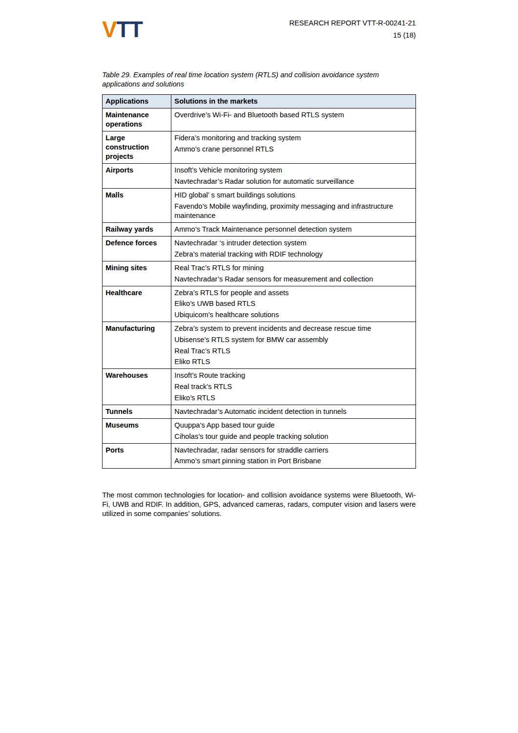VTT
RESEARCH REPORT VTT-R-00241-21
15 (18)
Table 29. Examples of real time location system (RTLS) and collision avoidance system applications and solutions
| Applications | Solutions in the markets |
| --- | --- |
| Maintenance operations | Overdrive’s Wi-Fi- and Bluetooth based RTLS system |
| Large construction projects | Fidera’s monitoring and tracking system Ammo’s crane personnel RTLS |
| Airports | Insoft’s Vehicle monitoring system Navtechradar’s Radar solution for automatic surveillance |
| Malls | HID global’ s smart buildings solutions Favendo’s Mobile wayfinding, proximity messaging and infrastructure maintenance |
| Railway yards | Ammo’s Track Maintenance personnel detection system |
| Defence forces | Navtechradar ‘s intruder detection system Zebra’s material tracking with RDIF technology |
| Mining sites | Real Trac’s RTLS for mining Navtechradar’s Radar sensors for measurement and collection |
| Healthcare | Zebra’s RTLS for people and assets Eliko’s UWB based RTLS Ubiquicom’s healthcare solutions |
| Manufacturing | Zebra’s system to prevent incidents and decrease rescue time Ubisense’s RTLS system for BMW car assembly Real Trac’s RTLS Eliko RTLS |
| Warehouses | Insoft’s Route tracking Real track’s RTLS Eliko’s RTLS |
| Tunnels | Navtechradar’s Automatic incident detection in tunnels |
| Museums | Quuppa’s App based tour guide Ciholas’s tour guide and people tracking solution |
| Ports | Navtechradar, radar sensors for straddle carriers Ammo’s smart pinning station in Port Brisbane |
The most common technologies for location- and collision avoidance systems were Bluetooth, Wi-Fi, UWB and RDIF. In addition, GPS, advanced cameras, radars, computer vision and lasers were utilized in some companies’ solutions.